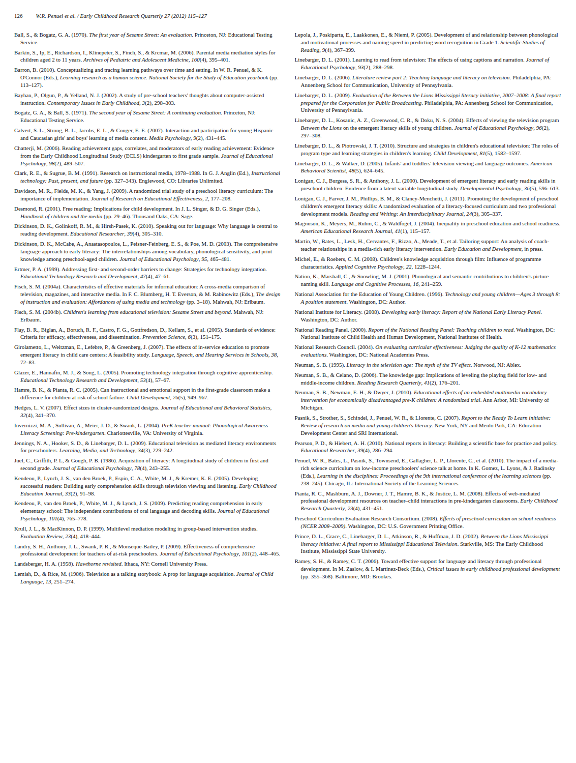126 W.R. Penuel et al. / Early Childhood Research Quarterly 27 (2012) 115–127
Ball, S., & Bogatz, G. A. (1970). The first year of Sesame Street: An evaluation. Princeton, NJ: Educational Testing Service.
Barkin, S., Ip, E., Richardson, I., Klinepeter, S., Finch, S., & Krcmar, M. (2006). Parental media mediation styles for children aged 2 to 11 years. Archives of Pediatric and Adolescent Medicine, 160(4), 395–401.
Barron, B. (2010). Conceptualizing and tracing learning pathways over time and setting. In W. R. Penuel, & K. O'Connor (Eds.), Learning research as a human science. National Society for the Study of Education yearbook (pp. 113–127).
Bayhan, P., Olgun, P., & Yelland, N. J. (2002). A study of pre-school teachers' thoughts about computer-assisted instruction. Contemporary Issues in Early Childhood, 3(2), 298–303.
Bogatz, G. A., & Ball, S. (1971). The second year of Sesame Street: A continuing evaluation. Princeton, NJ: Educational Testing Service.
Calvert, S. L., Strong, B. L., Jacobs, E. L., & Conger, E. E. (2007). Interaction and participation for young Hispanic and Caucasian girls' and boys' learning of media content. Media Psychology, 9(2), 431–445.
Chatterji, M. (2006). Reading achievement gaps, correlates, and moderators of early reading achievement: Evidence from the Early Childhood Longitudinal Study (ECLS) kindergarten to first grade sample. Journal of Educational Psychology, 98(2), 489–507.
Clark, R. E., & Sugrue, B. M. (1991). Research on instructional media, 1978–1988. In G. J. Anglin (Ed.), Instructional technology: Past, present, and future (pp. 327–343). Englewood, CO: Libraries Unlimited.
Davidson, M. R., Fields, M. K., & Yang, J. (2009). A randomized trial study of a preschool literacy curriculum: The importance of implementation. Journal of Research on Educational Effectiveness, 2, 177–208.
Desmond, R. (2001). Free reading: Implications for child development. In J. L. Singer, & D. G. Singer (Eds.), Handbook of children and the media (pp. 29–46). Thousand Oaks, CA: Sage.
Dickinson, D. K., Golinkoff, R. M., & Hirsh-Pasek, K. (2010). Speaking out for language: Why language is central to reading development. Educational Researcher, 39(4), 305–310.
Dickinson, D. K., McCabe, A., Anastasopoulos, L., Peisner-Feinberg, E. S., & Poe, M. D. (2003). The comprehensive language approach to early literacy: The interrelationships among vocabulary, phonological sensitivity, and print knowledge among preschool-aged children. Journal of Educational Psychology, 95, 465–481.
Ertmer, P. A. (1999). Addressing first- and second-order barriers to change: Strategies for technology integration. Educational Technology Research and Development, 47(4), 47–61.
Fisch, S. M. (2004a). Characteristics of effective materials for informal education: A cross-media comparison of television, magazines, and interactive media. In F. C. Blumberg, H. T. Everson, & M. Rabinowitz (Eds.), The design of instruction and evaluation: Affordances of using media and technology (pp. 3–18). Mahwah, NJ: Erlbaum.
Fisch, S. M. (2004b). Children's learning from educational television: Sesame Street and beyond. Mahwah, NJ: Erlbaum.
Flay, B. R., Biglan, A., Boruch, R. F., Castro, F. G., Gottfredson, D., Kellam, S., et al. (2005). Standards of evidence: Criteria for efficacy, effectiveness, and dissemination. Prevention Science, 6(3), 151–175.
Girolametto, L., Weitzman, E., Lefebre, P., & Greenberg, J. (2007). The effects of in-service education to promote emergent literacy in child care centers: A feasibility study. Language, Speech, and Hearing Services in Schools, 38, 72–83.
Glazer, E., Hannafin, M. J., & Song, L. (2005). Promoting technology integration through cognitive apprenticeship. Educational Technology Research and Development, 53(4), 57–67.
Hamre, B. K., & Pianta, R. C. (2005). Can instructional and emotional support in the first-grade classroom make a difference for children at risk of school failure. Child Development, 76(5), 949–967.
Hedges, L. V. (2007). Effect sizes in cluster-randomized designs. Journal of Educational and Behavioral Statistics, 32(4), 341–370.
Invernizzi, M. A., Sullivan, A., Meier, J. D., & Swank, L. (2004). PreK teacher manual: Phonological Awareness Literacy Screening: Pre-kindergarten. Charlottesville, VA: University of Virginia.
Jennings, N. A., Hooker, S. D., & Linebarger, D. L. (2009). Educational television as mediated literacy environments for preschoolers. Learning, Media, and Technology, 34(3), 229–242.
Juel, C., Griffith, P. L, & Gough, P. B. (1986). Acquisition of literacy: A longitudinal study of children in first and second grade. Journal of Educational Psychology, 78(4), 243–255.
Kendeou, P., Lynch, J. S., van den Broek, P., Espin, C. A., White, M. J., & Kremer, K. E. (2005). Developing successful readers: Building early comprehension skills through television viewing and listening. Early Childhood Education Journal, 33(2), 91–98.
Kendeou, P., van den Broek, P., White, M. J., & Lynch, J. S. (2009). Predicting reading comprehension in early elementary school: The independent contributions of oral language and decoding skills. Journal of Educational Psychology, 101(4), 765–778.
Krull, J. L., & MacKinnon, D. P. (1999). Multilevel mediation modeling in group-based intervention studies. Evaluation Review, 23(4), 418–444.
Landry, S. H., Anthony, J. L., Swank, P. R., & Monseque-Bailey, P. (2009). Effectiveness of comprehensive professional development for teachers of at-risk preschoolers. Journal of Educational Psychology, 101(2), 448–465.
Landsberger, H. A. (1958). Hawthorne revisited. Ithaca, NY: Cornell University Press.
Lemish, D., & Rice, M. (1986). Television as a talking storybook: A prop for language acquisition. Journal of Child Language, 13, 251–274.
Lepola, J., Poskiparta, E., Laakkonen, E., & Niemi, P. (2005). Development of and relationship between phonological and motivational processes and naming speed in predicting word recognition in Grade 1. Scientific Studies of Reading, 9(4), 367–399.
Linebarger, D. L. (2001). Learning to read from television: The effects of using captions and narration. Journal of Educational Psychology, 93(2), 288–298.
Linebarger, D. L. (2006). Literature review part 2: Teaching language and literacy on television. Philadelphia, PA: Annenberg School for Communication, University of Pennsylvania.
Linebarger, D. L. (2009). Evaluation of the Between the Lions Mississippi literacy initiative, 2007–2008: A final report prepared for the Corporation for Public Broadcasting. Philadelphia, PA: Annenberg School for Communication, University of Pennsylvania.
Linebarger, D. L., Kosanic, A. Z., Greenwood, C. R., & Doku, N. S. (2004). Effects of viewing the television program Between the Lions on the emergent literacy skills of young children. Journal of Educational Psychology, 96(2), 297–308.
Linebarger, D. L., & Piotrowski, J. T. (2010). Structure and strategies in children's educational television: The roles of program type and learning strategies in children's learning. Child Development, 81(5), 1582–1597.
Linebarger, D. L., & Walker, D. (2005). Infants' and toddlers' television viewing and language outcomes. American Behavioral Scientist, 48(5), 624–645.
Lonigan, C. J., Burgess, S. R., & Anthony, J. L. (2000). Development of emergent literacy and early reading skills in preschool children: Evidence from a latent-variable longitudinal study. Developmental Psychology, 36(5), 596–613.
Lonigan, C. J., Farver, J. M., Phillips, B. M., & Clancy-Menchetti, J. (2011). Promoting the development of preschool children's emergent literacy skills: A randomized evaluation of a literacy-focused curriculum and two professional development models. Reading and Writing: An Interdisciplinary Journal, 24(3), 305–337.
Magnuson, K., Meyers, M., Ruhm, C., & Waldfogel, J. (2004). Inequality in preschool education and school readiness. American Educational Research Journal, 41(1), 115–157.
Martin, W., Bates, L., Lesk, H., Cervantes, F., Rizzo, A., Meade, T., et al. Tailoring support: An analysis of coach-teacher relationships in a media-rich early literacy intervention. Early Education and Development, in press.
Michel, E., & Roebers, C. M. (2008). Children's knowledge acquisition through film: Influence of programme characteristics. Applied Cognitive Psychology, 22, 1228–1244.
Nation, K., Marshall, C., & Snowling, M. J. (2001). Phonological and semantic contributions to children's picture naming skill. Language and Cognitive Processes, 16, 241–259.
National Association for the Education of Young Children. (1996). Technology and young children—Ages 3 through 8: A position statement. Washington, DC: Author.
National Institute for Literacy. (2008). Developing early literacy: Report of the National Early Literacy Panel. Washington, DC: Author.
National Reading Panel. (2000). Report of the National Reading Panel: Teaching children to read. Washington, DC: National Institute of Child Health and Human Development, National Institutes of Health.
National Research Council. (2004). On evaluating curricular effectiveness: Judging the quality of K-12 mathematics evaluations. Washington, DC: National Academies Press.
Neuman, S. B. (1995). Literacy in the television age: The myth of the TV effect. Norwood, NJ: Ablex.
Neuman, S. B., & Celano, D. (2006). The knowledge gap: Implications of leveling the playing field for low- and middle-income children. Reading Research Quarterly, 41(2), 176–201.
Neuman, S. B., Newman, E. H., & Dwyer, J. (2010). Educational effects of an embedded multimedia vocabulary intervention for economically disadvantaged pre-K children: A randomized trial. Ann Arbor, MI: University of Michigan.
Pasnik, S., Strother, S., Schindel, J., Penuel, W. R., & Llorente, C. (2007). Report to the Ready To Learn initiative: Review of research on media and young children's literacy. New York, NY and Menlo Park, CA: Education Development Center and SRI International.
Pearson, P. D., & Hiebert, A. H. (2010). National reports in literacy: Building a scientific base for practice and policy. Educational Researcher, 39(4), 286–294.
Penuel, W. R., Bates, L., Pasnik, S., Townsend, E., Gallagher, L. P., Llorente, C., et al. (2010). The impact of a media-rich science curriculum on low-income preschoolers' science talk at home. In K. Gomez, L. Lyons, & J. Radinsky (Eds.), Learning in the disciplines: Proceedings of the 9th international conference of the learning sciences (pp. 238–245). Chicago, IL: International Society of the Learning Sciences.
Pianta, R. C., Mashburn, A. J., Downer, J. T., Hamre, B. K., & Justice, L. M. (2008). Effects of web-mediated professional development resources on teacher–child interactions in pre-kindergarten classrooms. Early Childhood Research Quarterly, 23(4), 431–451.
Preschool Curriculum Evaluation Research Consortium. (2008). Effects of preschool curriculum on school readiness (NCER 2008–2009). Washington, DC: U.S. Government Printing Office.
Prince, D. L., Grace, C., Linebarger, D. L., Atkinson, R., & Huffman, J. D. (2002). Between the Lions Mississippi literacy initiative: A final report to Mississippi Educational Television. Starkville, MS: The Early Childhood Institute, Mississippi State University.
Ramey, S. H., & Ramey, C. T. (2006). Toward effective support for language and literacy through professional development. In M. Zaslow, & I. Martinez-Beck (Eds.), Critical issues in early childhood professional development (pp. 355–368). Baltimore, MD: Brookes.